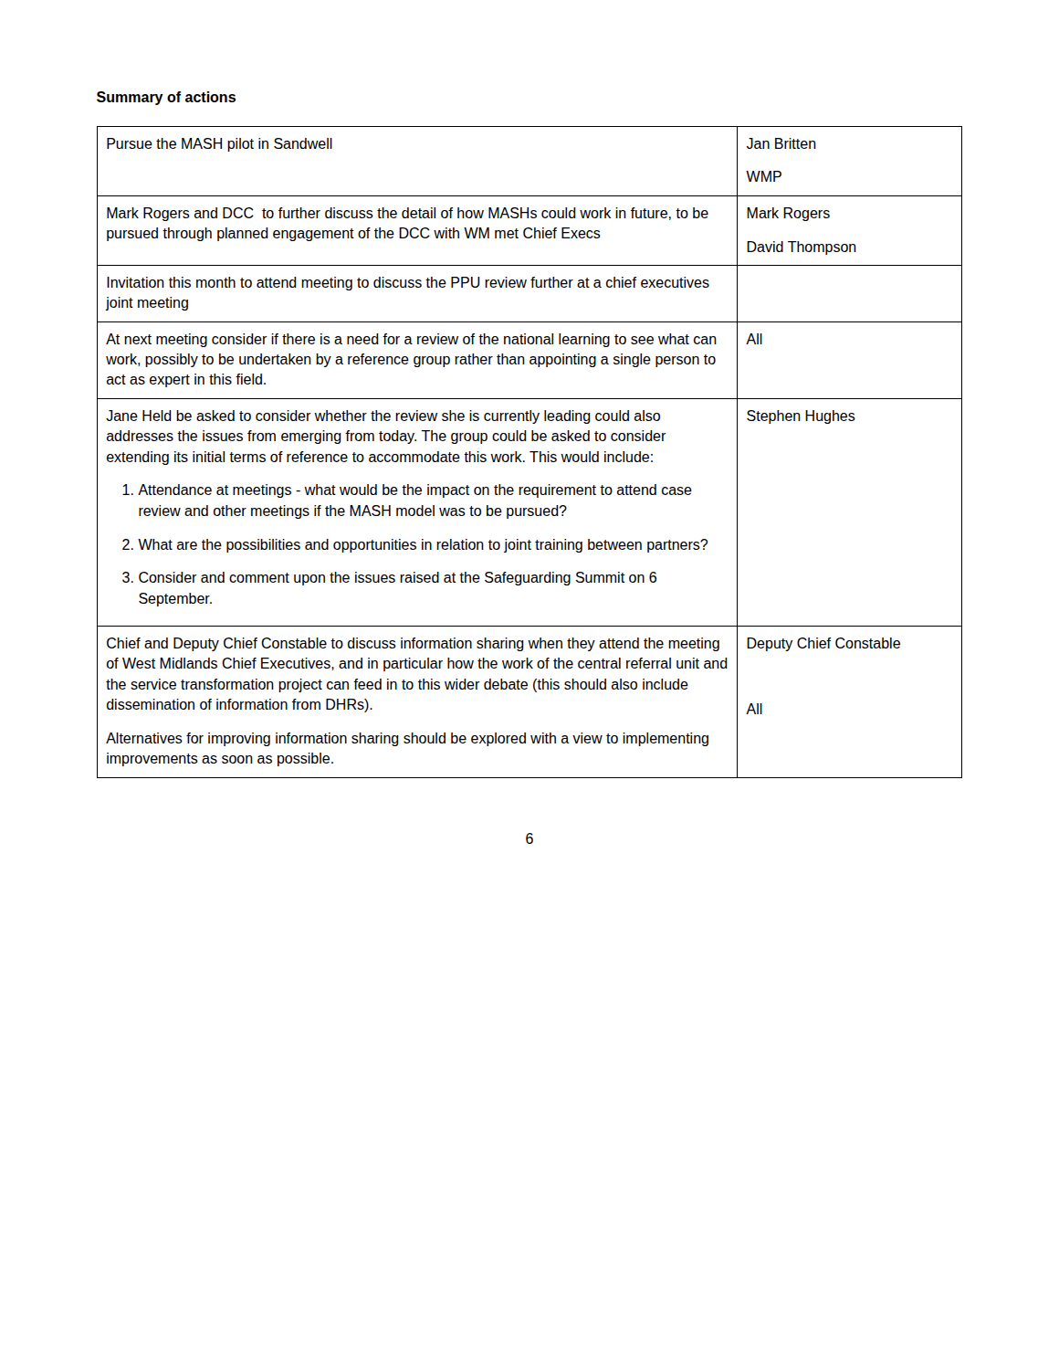Summary of actions
| Pursue the MASH pilot in Sandwell | Jan Britten WMP |
| Mark Rogers and DCC to further discuss the detail of how MASHs could work in future, to be pursued through planned engagement of the DCC with WM met Chief Execs | Mark Rogers David Thompson |
| Invitation this month to attend meeting to discuss the PPU review further at a chief executives joint meeting | |
| At next meeting consider if there is a need for a review of the national learning to see what can work, possibly to be undertaken by a reference group rather than appointing a single person to act as expert in this field. | All |
| Jane Held be asked to consider whether the review she is currently leading could also addresses the issues from emerging from today. The group could be asked to consider extending its initial terms of reference to accommodate this work. This would include: Attendance at meetings - what would be the impact on the requirement to attend case review and other meetings if the MASH model was to be pursued? What are the possibilities and opportunities in relation to joint training between partners? Consider and comment upon the issues raised at the Safeguarding Summit on 6 September. | Stephen Hughes |
| Chief and Deputy Chief Constable to discuss information sharing when they attend the meeting of West Midlands Chief Executives, and in particular how the work of the central referral unit and the service transformation project can feed in to this wider debate (this should also include dissemination of information from DHRs). Alternatives for improving information sharing should be explored with a view to implementing improvements as soon as possible. | Deputy Chief Constable All |
6